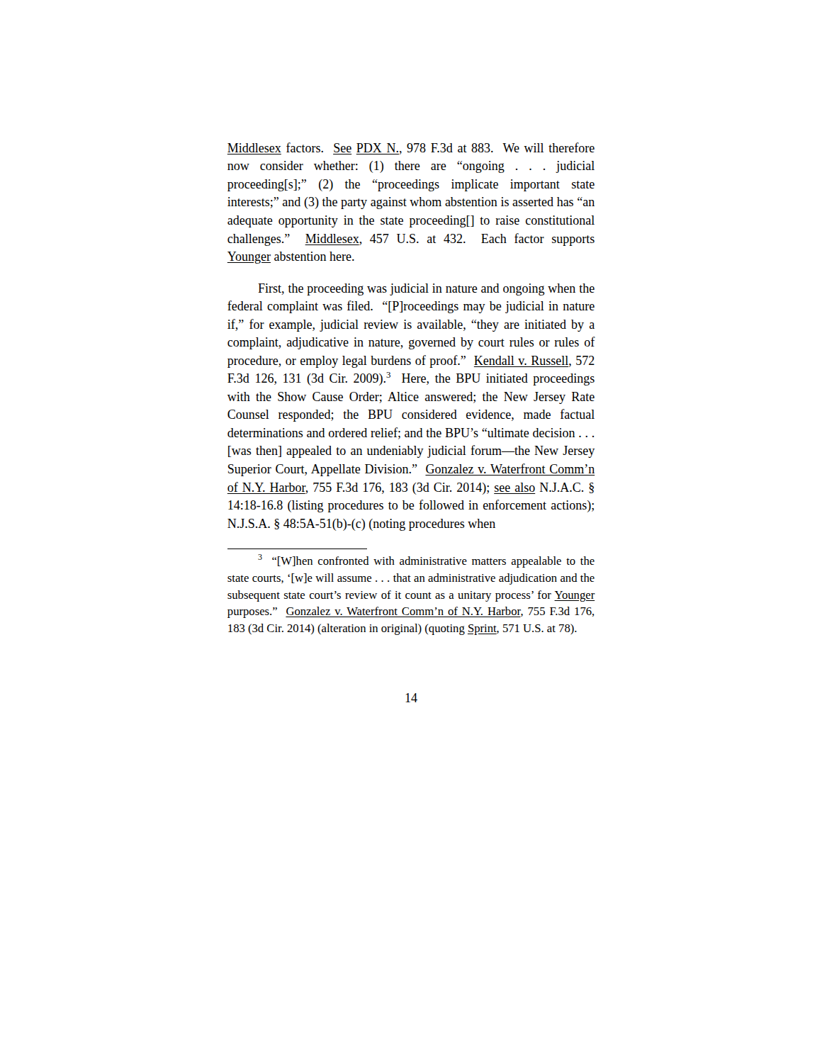Middlesex factors. See PDX N., 978 F.3d at 883. We will therefore now consider whether: (1) there are “ongoing . . . judicial proceeding[s];” (2) the “proceedings implicate important state interests;” and (3) the party against whom abstention is asserted has “an adequate opportunity in the state proceeding[] to raise constitutional challenges.” Middlesex, 457 U.S. at 432. Each factor supports Younger abstention here.
First, the proceeding was judicial in nature and ongoing when the federal complaint was filed. “[P]roceedings may be judicial in nature if,” for example, judicial review is available, “they are initiated by a complaint, adjudicative in nature, governed by court rules or rules of procedure, or employ legal burdens of proof.” Kendall v. Russell, 572 F.3d 126, 131 (3d Cir. 2009).3 Here, the BPU initiated proceedings with the Show Cause Order; Altice answered; the New Jersey Rate Counsel responded; the BPU considered evidence, made factual determinations and ordered relief; and the BPU’s “ultimate decision . . . [was then] appealed to an undeniably judicial forum—the New Jersey Superior Court, Appellate Division.” Gonzalez v. Waterfront Comm’n of N.Y. Harbor, 755 F.3d 176, 183 (3d Cir. 2014); see also N.J.A.C. § 14:18-16.8 (listing procedures to be followed in enforcement actions); N.J.S.A. § 48:5A-51(b)-(c) (noting procedures when
3 “[W]hen confronted with administrative matters appealable to the state courts, ‘[w]e will assume . . . that an administrative adjudication and the subsequent state court’s review of it count as a unitary process’ for Younger purposes.” Gonzalez v. Waterfront Comm’n of N.Y. Harbor, 755 F.3d 176, 183 (3d Cir. 2014) (alteration in original) (quoting Sprint, 571 U.S. at 78).
14